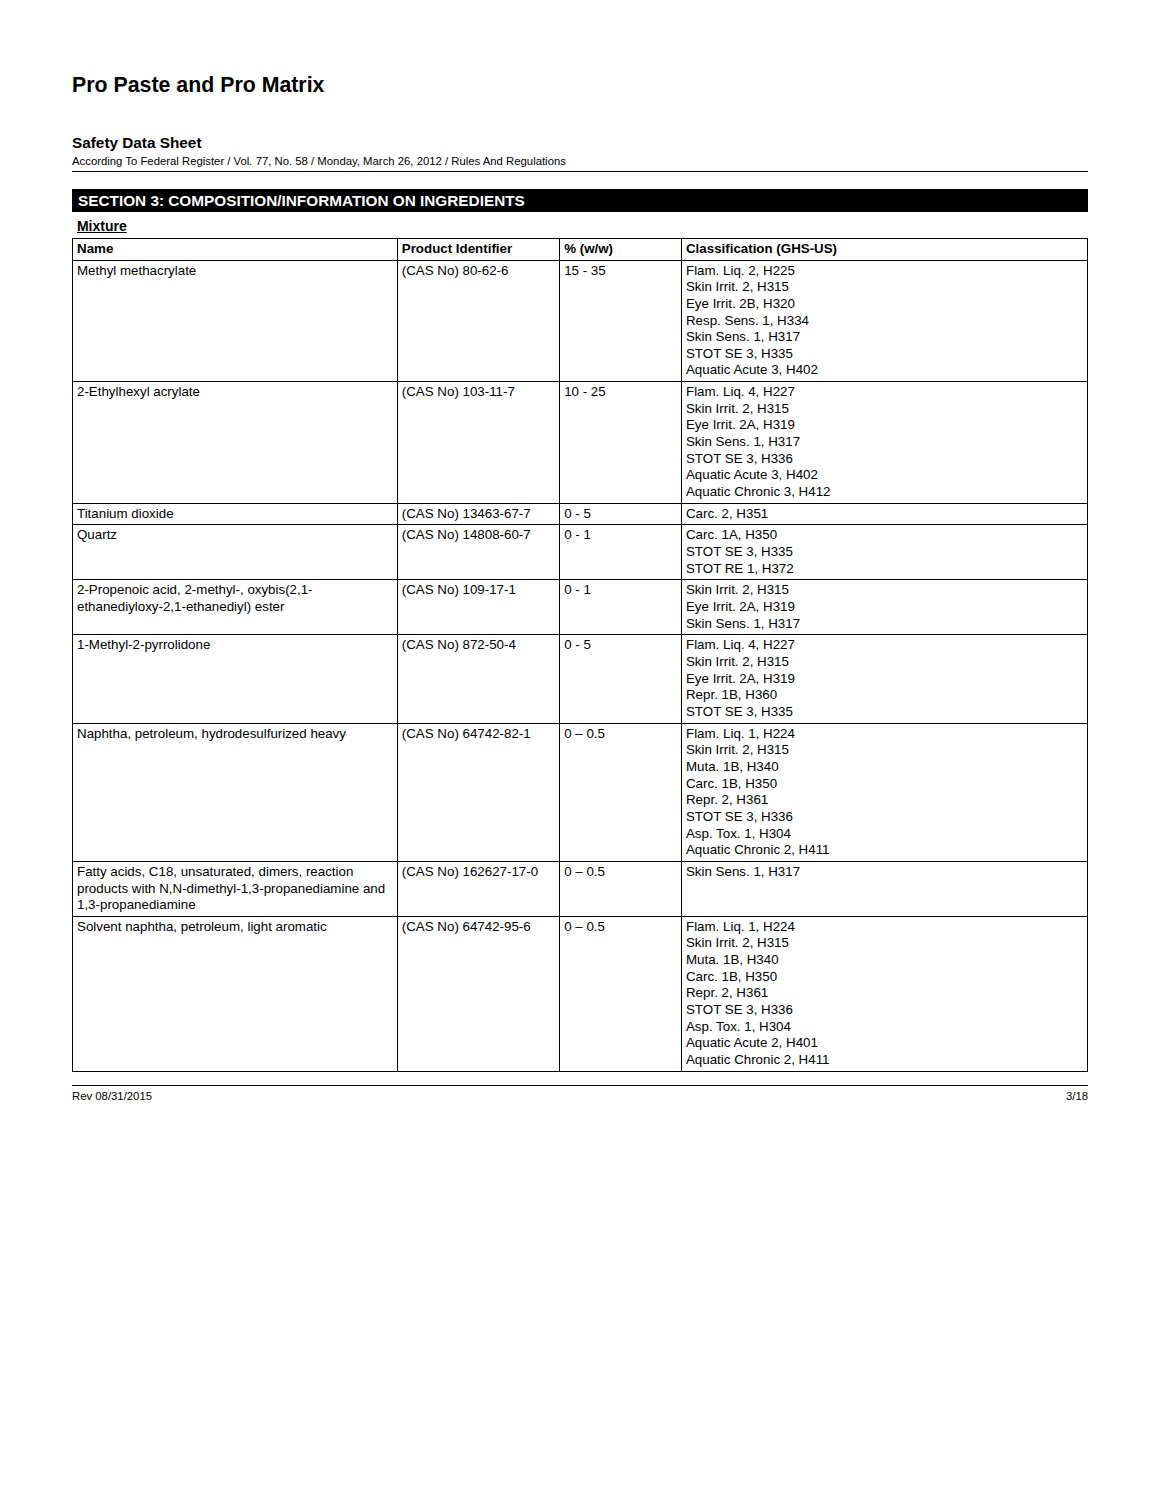Pro Paste and Pro Matrix
Safety Data Sheet
According To Federal Register / Vol. 77, No. 58 / Monday, March 26, 2012 / Rules And Regulations
SECTION 3: COMPOSITION/INFORMATION ON INGREDIENTS
Mixture
| Name | Product Identifier | % (w/w) | Classification (GHS-US) |
| --- | --- | --- | --- |
| Methyl methacrylate | (CAS No) 80-62-6 | 15 - 35 | Flam. Liq. 2, H225 Skin Irrit. 2, H315 Eye Irrit. 2B, H320 Resp. Sens. 1, H334 Skin Sens. 1, H317 STOT SE 3, H335 Aquatic Acute 3, H402 |
| 2-Ethylhexyl acrylate | (CAS No) 103-11-7 | 10 - 25 | Flam. Liq. 4, H227 Skin Irrit. 2, H315 Eye Irrit. 2A, H319 Skin Sens. 1, H317 STOT SE 3, H336 Aquatic Acute 3, H402 Aquatic Chronic 3, H412 |
| Titanium dioxide | (CAS No) 13463-67-7 | 0 - 5 | Carc. 2, H351 |
| Quartz | (CAS No) 14808-60-7 | 0 - 1 | Carc. 1A, H350 STOT SE 3, H335 STOT RE 1, H372 |
| 2-Propenoic acid, 2-methyl-, oxybis(2,1-ethanediyloxy-2,1-ethanediyl) ester | (CAS No) 109-17-1 | 0 - 1 | Skin Irrit. 2, H315 Eye Irrit. 2A, H319 Skin Sens. 1, H317 |
| 1-Methyl-2-pyrrolidone | (CAS No) 872-50-4 | 0 - 5 | Flam. Liq. 4, H227 Skin Irrit. 2, H315 Eye Irrit. 2A, H319 Repr. 1B, H360 STOT SE 3, H335 |
| Naphtha, petroleum, hydrodesulfurized heavy | (CAS No) 64742-82-1 | 0 – 0.5 | Flam. Liq. 1, H224 Skin Irrit. 2, H315 Muta. 1B, H340 Carc. 1B, H350 Repr. 2, H361 STOT SE 3, H336 Asp. Tox. 1, H304 Aquatic Chronic 2, H411 |
| Fatty acids, C18, unsaturated, dimers, reaction products with N,N-dimethyl-1,3-propanediamine and 1,3-propanediamine | (CAS No) 162627-17-0 | 0 – 0.5 | Skin Sens. 1, H317 |
| Solvent naphtha, petroleum, light aromatic | (CAS No) 64742-95-6 | 0 – 0.5 | Flam. Liq. 1, H224 Skin Irrit. 2, H315 Muta. 1B, H340 Carc. 1B, H350 Repr. 2, H361 STOT SE 3, H336 Asp. Tox. 1, H304 Aquatic Acute 2, H401 Aquatic Chronic 2, H411 |
Rev 08/31/2015 3/18